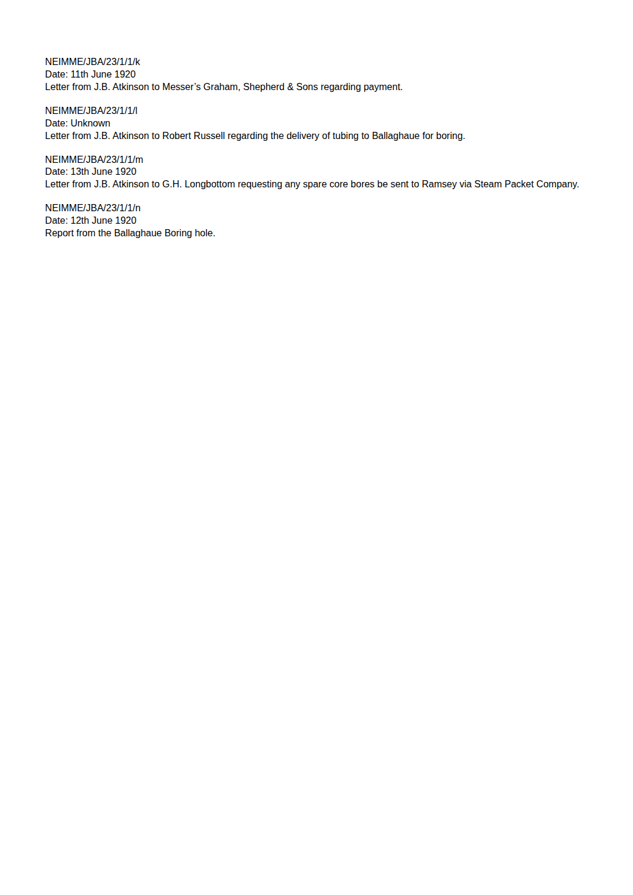NEIMME/JBA/23/1/1/k
Date: 11th June 1920
Letter from J.B. Atkinson to Messer’s Graham, Shepherd & Sons regarding payment.
NEIMME/JBA/23/1/1/l
Date: Unknown
Letter from J.B. Atkinson to Robert Russell regarding the delivery of tubing to Ballaghaue for boring.
NEIMME/JBA/23/1/1/m
Date: 13th June 1920
Letter from J.B. Atkinson to G.H. Longbottom requesting any spare core bores be sent to Ramsey via Steam Packet Company.
NEIMME/JBA/23/1/1/n
Date: 12th June 1920
Report from the Ballaghaue Boring hole.